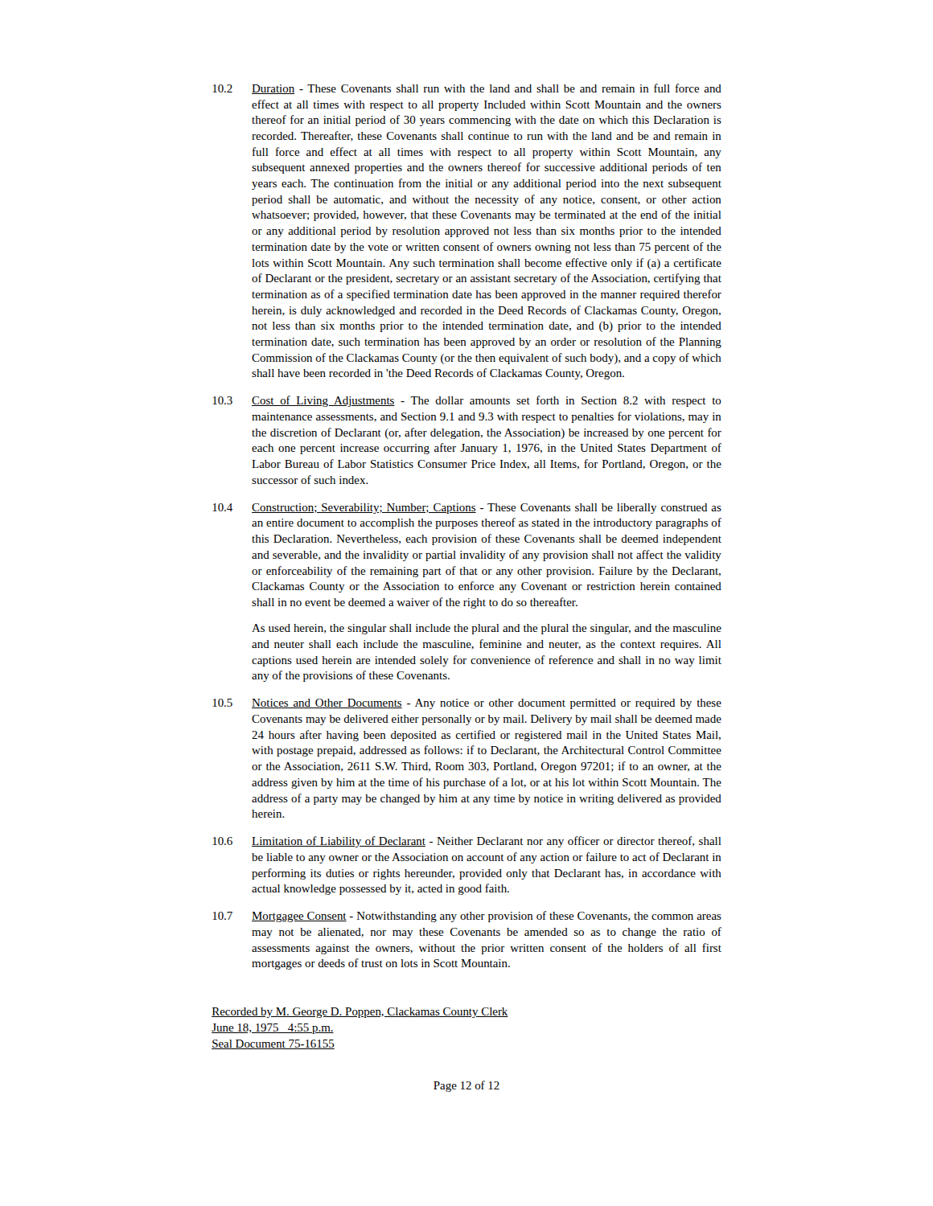10.2
Duration - These Covenants shall run with the land and shall be and remain in full force and effect at all times with respect to all property Included within Scott Mountain and the owners thereof for an initial period of 30 years commencing with the date on which this Declaration is recorded. Thereafter, these Covenants shall continue to run with the land and be and remain in full force and effect at all times with respect to all property within Scott Mountain, any subsequent annexed properties and the owners thereof for successive additional periods of ten years each. The continuation from the initial or any additional period into the next subsequent period shall be automatic, and without the necessity of any notice, consent, or other action whatsoever; provided, however, that these Covenants may be terminated at the end of the initial or any additional period by resolution approved not less than six months prior to the intended termination date by the vote or written consent of owners owning not less than 75 percent of the lots within Scott Mountain. Any such termination shall become effective only if (a) a certificate of Declarant or the president, secretary or an assistant secretary of the Association, certifying that termination as of a specified termination date has been approved in the manner required therefor herein, is duly acknowledged and recorded in the Deed Records of Clackamas County, Oregon, not less than six months prior to the intended termination date, and (b) prior to the intended termination date, such termination has been approved by an order or resolution of the Planning Commission of the Clackamas County (or the then equivalent of such body), and a copy of which shall have been recorded in 'the Deed Records of Clackamas County, Oregon.
10.3
Cost of Living Adjustments - The dollar amounts set forth in Section 8.2 with respect to maintenance assessments, and Section 9.1 and 9.3 with respect to penalties for violations, may in the discretion of Declarant (or, after delegation, the Association) be increased by one percent for each one percent increase occurring after January 1, 1976, in the United States Department of Labor Bureau of Labor Statistics Consumer Price Index, all Items, for Portland, Oregon, or the successor of such index.
10.4
Construction; Severability; Number; Captions - These Covenants shall be liberally construed as an entire document to accomplish the purposes thereof as stated in the introductory paragraphs of this Declaration. Nevertheless, each provision of these Covenants shall be deemed independent and severable, and the invalidity or partial invalidity of any provision shall not affect the validity or enforceability of the remaining part of that or any other provision. Failure by the Declarant, Clackamas County or the Association to enforce any Covenant or restriction herein contained shall in no event be deemed a waiver of the right to do so thereafter.
As used herein, the singular shall include the plural and the plural the singular, and the masculine and neuter shall each include the masculine, feminine and neuter, as the context requires. All captions used herein are intended solely for convenience of reference and shall in no way limit any of the provisions of these Covenants.
10.5
Notices and Other Documents - Any notice or other document permitted or required by these Covenants may be delivered either personally or by mail. Delivery by mail shall be deemed made 24 hours after having been deposited as certified or registered mail in the United States Mail, with postage prepaid, addressed as follows: if to Declarant, the Architectural Control Committee or the Association, 2611 S.W. Third, Room 303, Portland, Oregon 97201; if to an owner, at the address given by him at the time of his purchase of a lot, or at his lot within Scott Mountain. The address of a party may be changed by him at any time by notice in writing delivered as provided herein.
10.6
Limitation of Liability of Declarant - Neither Declarant nor any officer or director thereof, shall be liable to any owner or the Association on account of any action or failure to act of Declarant in performing its duties or rights hereunder, provided only that Declarant has, in accordance with actual knowledge possessed by it, acted in good faith.
10.7
Mortgagee Consent - Notwithstanding any other provision of these Covenants, the common areas may not be alienated, nor may these Covenants be amended so as to change the ratio of assessments against the owners, without the prior written consent of the holders of all first mortgages or deeds of trust on lots in Scott Mountain.
Recorded by M. George D. Poppen, Clackamas County Clerk June 18, 1975 4:55 p.m. Seal Document 75-16155
Page 12 of 12